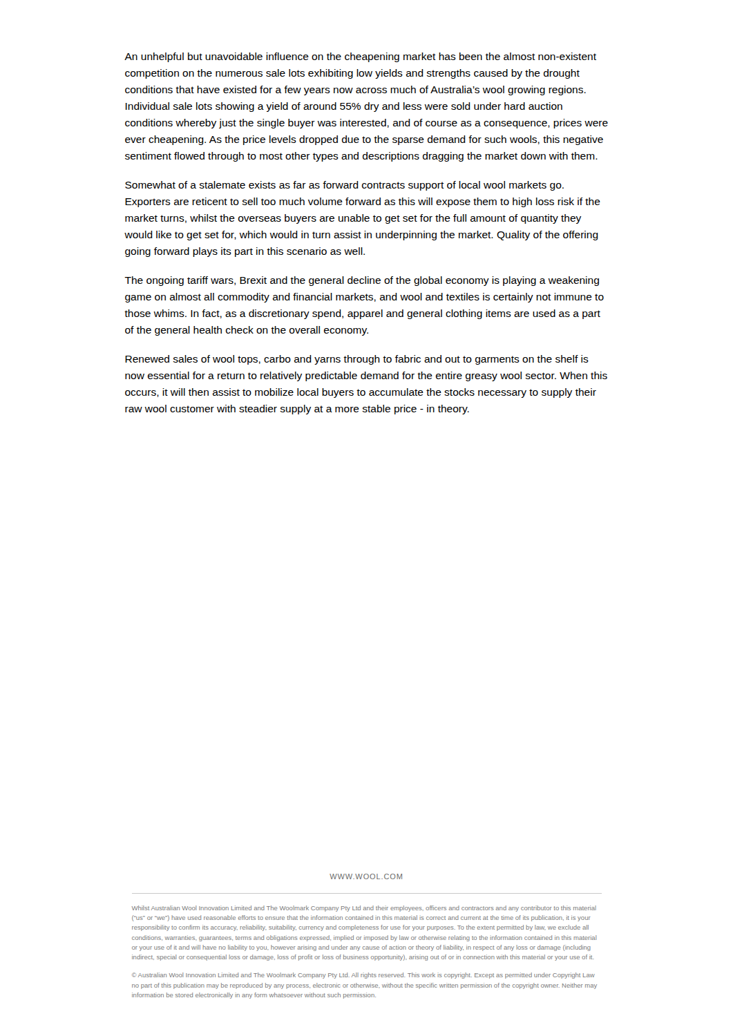An unhelpful but unavoidable influence on the cheapening market has been the almost non-existent competition on the numerous sale lots exhibiting low yields and strengths caused by the drought conditions that have existed for a few years now across much of Australia’s wool growing regions. Individual sale lots showing a yield of around 55% dry and less were sold under hard auction conditions whereby just the single buyer was interested, and of course as a consequence, prices were ever cheapening. As the price levels dropped due to the sparse demand for such wools, this negative sentiment flowed through to most other types and descriptions dragging the market down with them.
Somewhat of a stalemate exists as far as forward contracts support of local wool markets go. Exporters are reticent to sell too much volume forward as this will expose them to high loss risk if the market turns, whilst the overseas buyers are unable to get set for the full amount of quantity they would like to get set for, which would in turn assist in underpinning the market. Quality of the offering going forward plays its part in this scenario as well.
The ongoing tariff wars, Brexit and the general decline of the global economy is playing a weakening game on almost all commodity and financial markets, and wool and textiles is certainly not immune to those whims. In fact, as a discretionary spend, apparel and general clothing items are used as a part of the general health check on the overall economy.
Renewed sales of wool tops, carbo and yarns through to fabric and out to garments on the shelf is now essential for a return to relatively predictable demand for the entire greasy wool sector. When this occurs, it will then assist to mobilize local buyers to accumulate the stocks necessary to supply their raw wool customer with steadier supply at a more stable price - in theory.
WWW.WOOL.COM
Whilst Australian Wool Innovation Limited and The Woolmark Company Pty Ltd and their employees, officers and contractors and any contributor to this material (“us” or “we”) have used reasonable efforts to ensure that the information contained in this material is correct and current at the time of its publication, it is your responsibility to confirm its accuracy, reliability, suitability, currency and completeness for use for your purposes. To the extent permitted by law, we exclude all conditions, warranties, guarantees, terms and obligations expressed, implied or imposed by law or otherwise relating to the information contained in this material or your use of it and will have no liability to you, however arising and under any cause of action or theory of liability, in respect of any loss or damage (including indirect, special or consequential loss or damage, loss of profit or loss of business opportunity), arising out of or in connection with this material or your use of it.
© Australian Wool Innovation Limited and The Woolmark Company Pty Ltd. All rights reserved. This work is copyright. Except as permitted under Copyright Law no part of this publication may be reproduced by any process, electronic or otherwise, without the specific written permission of the copyright owner. Neither may information be stored electronically in any form whatsoever without such permission.